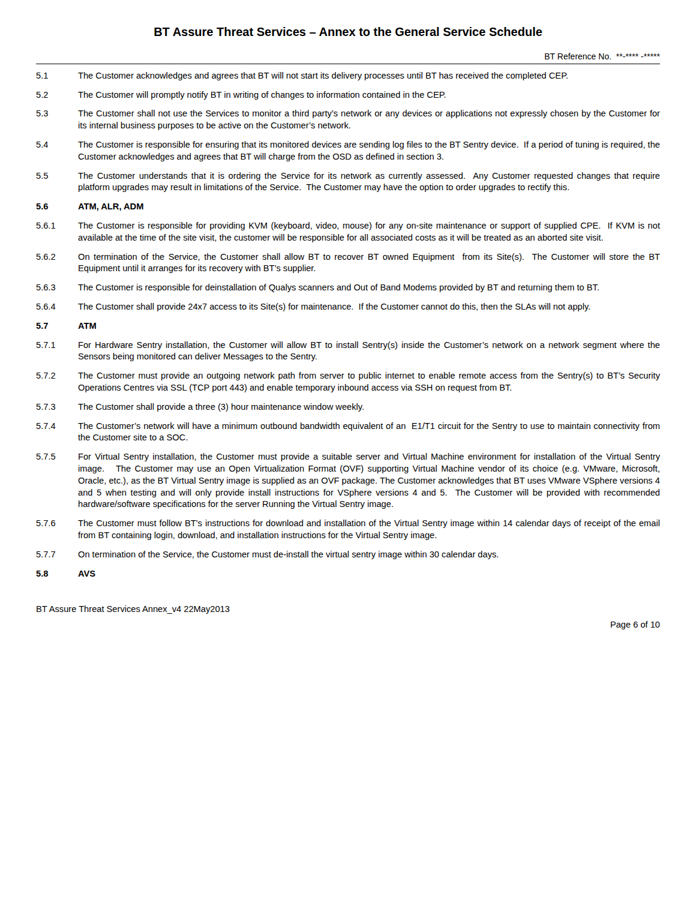BT Assure Threat Services – Annex to the General Service Schedule
BT Reference No. **-**** -*****
5.1
The Customer acknowledges and agrees that BT will not start its delivery processes until BT has received the completed CEP.
5.2
The Customer will promptly notify BT in writing of changes to information contained in the CEP.
5.3
The Customer shall not use the Services to monitor a third party’s network or any devices or applications not expressly chosen by the Customer for its internal business purposes to be active on the Customer’s network.
5.4
The Customer is responsible for ensuring that its monitored devices are sending log files to the BT Sentry device. If a period of tuning is required, the Customer acknowledges and agrees that BT will charge from the OSD as defined in section 3.
5.5
The Customer understands that it is ordering the Service for its network as currently assessed. Any Customer requested changes that require platform upgrades may result in limitations of the Service. The Customer may have the option to order upgrades to rectify this.
5.6
ATM, ALR, ADM
5.6.1
The Customer is responsible for providing KVM (keyboard, video, mouse) for any on-site maintenance or support of supplied CPE. If KVM is not available at the time of the site visit, the customer will be responsible for all associated costs as it will be treated as an aborted site visit.
5.6.2
On termination of the Service, the Customer shall allow BT to recover BT owned Equipment from its Site(s). The Customer will store the BT Equipment until it arranges for its recovery with BT’s supplier.
5.6.3
The Customer is responsible for deinstallation of Qualys scanners and Out of Band Modems provided by BT and returning them to BT.
5.6.4
The Customer shall provide 24x7 access to its Site(s) for maintenance. If the Customer cannot do this, then the SLAs will not apply.
5.7
ATM
5.7.1
For Hardware Sentry installation, the Customer will allow BT to install Sentry(s) inside the Customer’s network on a network segment where the Sensors being monitored can deliver Messages to the Sentry.
5.7.2
The Customer must provide an outgoing network path from server to public internet to enable remote access from the Sentry(s) to BT’s Security Operations Centres via SSL (TCP port 443) and enable temporary inbound access via SSH on request from BT.
5.7.3
The Customer shall provide a three (3) hour maintenance window weekly.
5.7.4
The Customer’s network will have a minimum outbound bandwidth equivalent of an E1/T1 circuit for the Sentry to use to maintain connectivity from the Customer site to a SOC.
5.7.5
For Virtual Sentry installation, the Customer must provide a suitable server and Virtual Machine environment for installation of the Virtual Sentry image. The Customer may use an Open Virtualization Format (OVF) supporting Virtual Machine vendor of its choice (e.g. VMware, Microsoft, Oracle, etc.), as the BT Virtual Sentry image is supplied as an OVF package. The Customer acknowledges that BT uses VMware VSphere versions 4 and 5 when testing and will only provide install instructions for VSphere versions 4 and 5. The Customer will be provided with recommended hardware/software specifications for the server Running the Virtual Sentry image.
5.7.6
The Customer must follow BT’s instructions for download and installation of the Virtual Sentry image within 14 calendar days of receipt of the email from BT containing login, download, and installation instructions for the Virtual Sentry image.
5.7.7
On termination of the Service, the Customer must de-install the virtual sentry image within 30 calendar days.
5.8
AVS
BT Assure Threat Services Annex_v4 22May2013
Page 6 of 10